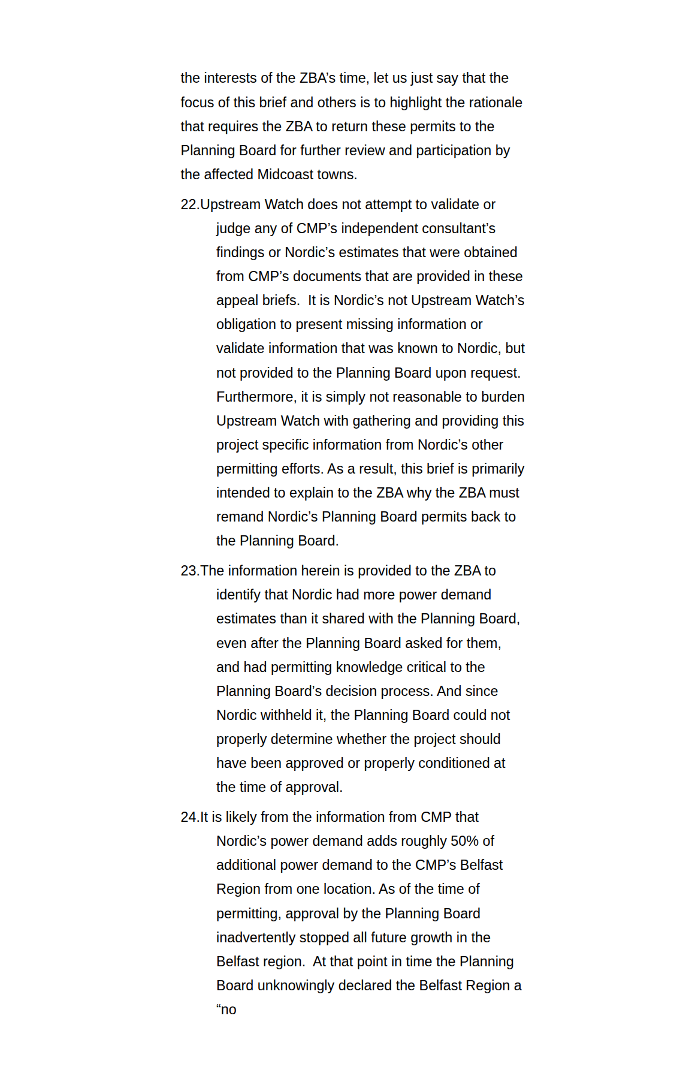the interests of the ZBA’s time, let us just say that the focus of this brief and others is to highlight the rationale that requires the ZBA to return these permits to the Planning Board for further review and participation by the affected Midcoast towns.
22. Upstream Watch does not attempt to validate or judge any of CMP’s independent consultant’s findings or Nordic’s estimates that were obtained from CMP’s documents that are provided in these appeal briefs. It is Nordic’s not Upstream Watch’s obligation to present missing information or validate information that was known to Nordic, but not provided to the Planning Board upon request. Furthermore, it is simply not reasonable to burden Upstream Watch with gathering and providing this project specific information from Nordic’s other permitting efforts. As a result, this brief is primarily intended to explain to the ZBA why the ZBA must remand Nordic’s Planning Board permits back to the Planning Board.
23. The information herein is provided to the ZBA to identify that Nordic had more power demand estimates than it shared with the Planning Board, even after the Planning Board asked for them, and had permitting knowledge critical to the Planning Board’s decision process. And since Nordic withheld it, the Planning Board could not properly determine whether the project should have been approved or properly conditioned at the time of approval.
24. It is likely from the information from CMP that Nordic’s power demand adds roughly 50% of additional power demand to the CMP’s Belfast Region from one location. As of the time of permitting, approval by the Planning Board inadvertently stopped all future growth in the Belfast region. At that point in time the Planning Board unknowingly declared the Belfast Region a “no